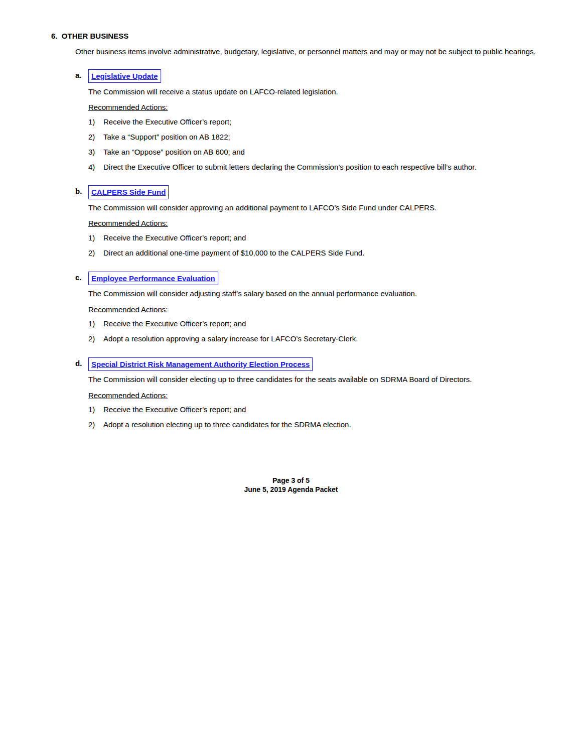6.
OTHER BUSINESS
Other business items involve administrative, budgetary, legislative, or personnel matters and may or may not be subject to public hearings.
a. Legislative Update
The Commission will receive a status update on LAFCO-related legislation.
Recommended Actions:
1) Receive the Executive Officer’s report;
2) Take a “Support” position on AB 1822;
3) Take an “Oppose” position on AB 600; and
4) Direct the Executive Officer to submit letters declaring the Commission’s position to each respective bill’s author.
b. CALPERS Side Fund
The Commission will consider approving an additional payment to LAFCO’s Side Fund under CALPERS.
Recommended Actions:
1) Receive the Executive Officer’s report; and
2) Direct an additional one-time payment of $10,000 to the CALPERS Side Fund.
c. Employee Performance Evaluation
The Commission will consider adjusting staff’s salary based on the annual performance evaluation.
Recommended Actions:
1) Receive the Executive Officer’s report; and
2) Adopt a resolution approving a salary increase for LAFCO’s Secretary-Clerk.
d. Special District Risk Management Authority Election Process
The Commission will consider electing up to three candidates for the seats available on SDRMA Board of Directors.
Recommended Actions:
1) Receive the Executive Officer’s report; and
2) Adopt a resolution electing up to three candidates for the SDRMA election.
Page 3 of 5
June 5, 2019 Agenda Packet